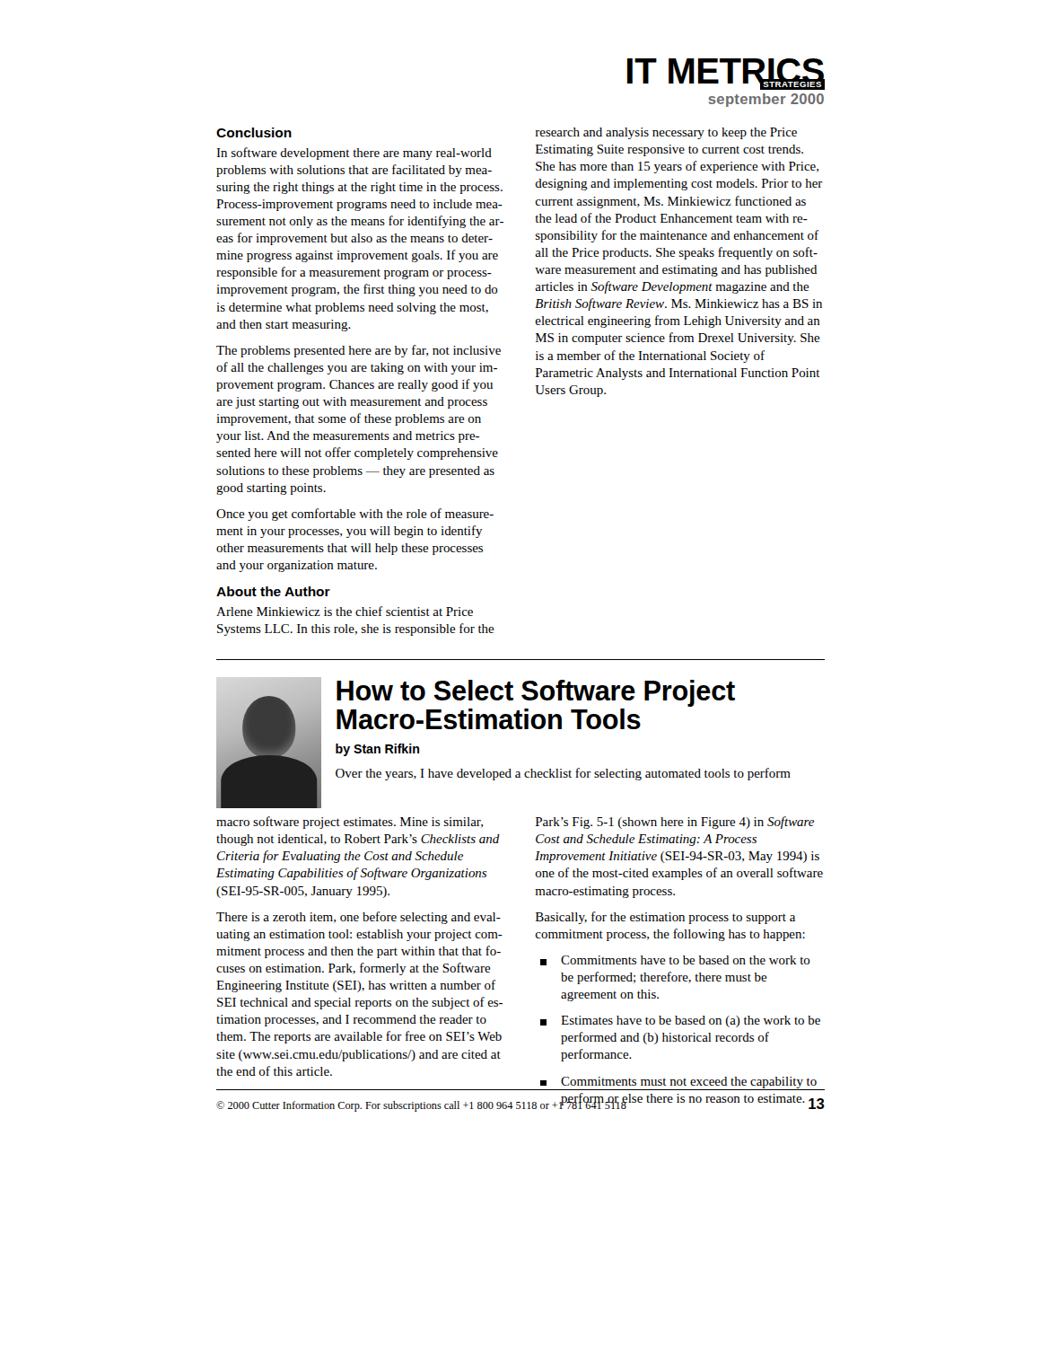IT METRICSSTRATEGIES
september 2000
Conclusion
In software development there are many real-world problems with solutions that are facilitated by measuring the right things at the right time in the process. Process-improvement programs need to include measurement not only as the means for identifying the areas for improvement but also as the means to determine progress against improvement goals. If you are responsible for a measurement program or process-improvement program, the first thing you need to do is determine what problems need solving the most, and then start measuring.
The problems presented here are by far, not inclusive of all the challenges you are taking on with your improvement program. Chances are really good if you are just starting out with measurement and process improvement, that some of these problems are on your list. And the measurements and metrics presented here will not offer completely comprehensive solutions to these problems — they are presented as good starting points.
Once you get comfortable with the role of measurement in your processes, you will begin to identify other measurements that will help these processes and your organization mature.
About the Author
Arlene Minkiewicz is the chief scientist at Price Systems LLC. In this role, she is responsible for the research and analysis necessary to keep the Price Estimating Suite responsive to current cost trends. She has more than 15 years of experience with Price, designing and implementing cost models. Prior to her current assignment, Ms. Minkiewicz functioned as the lead of the Product Enhancement team with responsibility for the maintenance and enhancement of all the Price products. She speaks frequently on software measurement and estimating and has published articles in Software Development magazine and the British Software Review. Ms. Minkiewicz has a BS in electrical engineering from Lehigh University and an MS in computer science from Drexel University. She is a member of the International Society of Parametric Analysts and International Function Point Users Group.
How to Select Software Project
Macro-Estimation Tools
by Stan Rifkin
Over the years, I have developed a checklist for selecting automated tools to perform
macro software project estimates. Mine is similar, though not identical, to Robert Park’s Checklists and Criteria for Evaluating the Cost and Schedule Estimating Capabilities of Software Organizations (SEI-95-SR-005, January 1995).
There is a zeroth item, one before selecting and evaluating an estimation tool: establish your project commitment process and then the part within that that focuses on estimation. Park, formerly at the Software Engineering Institute (SEI), has written a number of SEI technical and special reports on the subject of estimation processes, and I recommend the reader to them. The reports are available for free on SEI’s Web site (www.sei.cmu.edu/publications/) and are cited at the end of this article.
Park’s Fig. 5-1 (shown here in Figure 4) in Software Cost and Schedule Estimating: A Process Improvement Initiative (SEI-94-SR-03, May 1994) is one of the most-cited examples of an overall software macro-estimating process.
Basically, for the estimation process to support a commitment process, the following has to happen:
Commitments have to be based on the work to be performed; therefore, there must be agreement on this.
Estimates have to be based on (a) the work to be performed and (b) historical records of performance.
Commitments must not exceed the capability to perform or else there is no reason to estimate.
© 2000 Cutter Information Corp. For subscriptions call +1 800 964 5118 or +1 781 641 5118
13